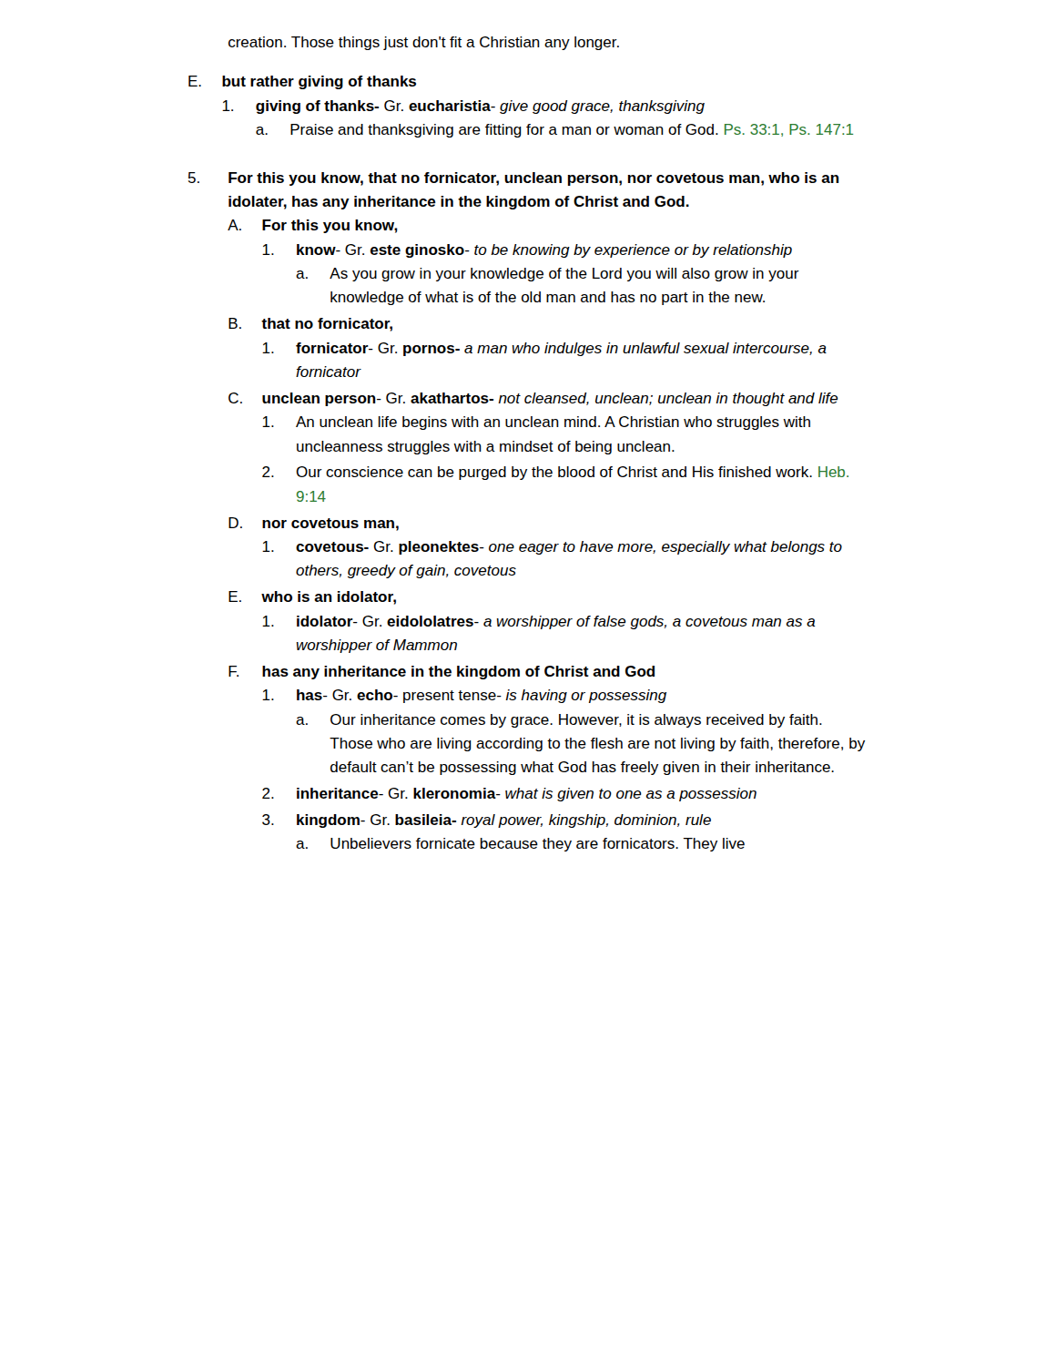creation. Those things just don't fit a Christian any longer.
E. but rather giving of thanks
1. giving of thanks- Gr. eucharistia- give good grace, thanksgiving
a. Praise and thanksgiving are fitting for a man or woman of God. Ps. 33:1, Ps. 147:1
5. For this you know, that no fornicator, unclean person, nor covetous man, who is an idolater, has any inheritance in the kingdom of Christ and God.
A. For this you know,
1. know- Gr. este ginosko- to be knowing by experience or by relationship
a. As you grow in your knowledge of the Lord you will also grow in your knowledge of what is of the old man and has no part in the new.
B. that no fornicator,
1. fornicator- Gr. pornos- a man who indulges in unlawful sexual intercourse, a fornicator
C. unclean person- Gr. akathartos- not cleansed, unclean; unclean in thought and life
1. An unclean life begins with an unclean mind. A Christian who struggles with uncleanness struggles with a mindset of being unclean.
2. Our conscience can be purged by the blood of Christ and His finished work. Heb. 9:14
D. nor covetous man,
1. covetous- Gr. pleonektes- one eager to have more, especially what belongs to others, greedy of gain, covetous
E. who is an idolator,
1. idolator- Gr. eidololatres- a worshipper of false gods, a covetous man as a worshipper of Mammon
F. has any inheritance in the kingdom of Christ and God
1. has- Gr. echo- present tense- is having or possessing
a. Our inheritance comes by grace. However, it is always received by faith. Those who are living according to the flesh are not living by faith, therefore, by default can’t be possessing what God has freely given in their inheritance.
2. inheritance- Gr. kleronomia- what is given to one as a possession
3. kingdom- Gr. basileia- royal power, kingship, dominion, rule
a. Unbelievers fornicate because they are fornicators. They live